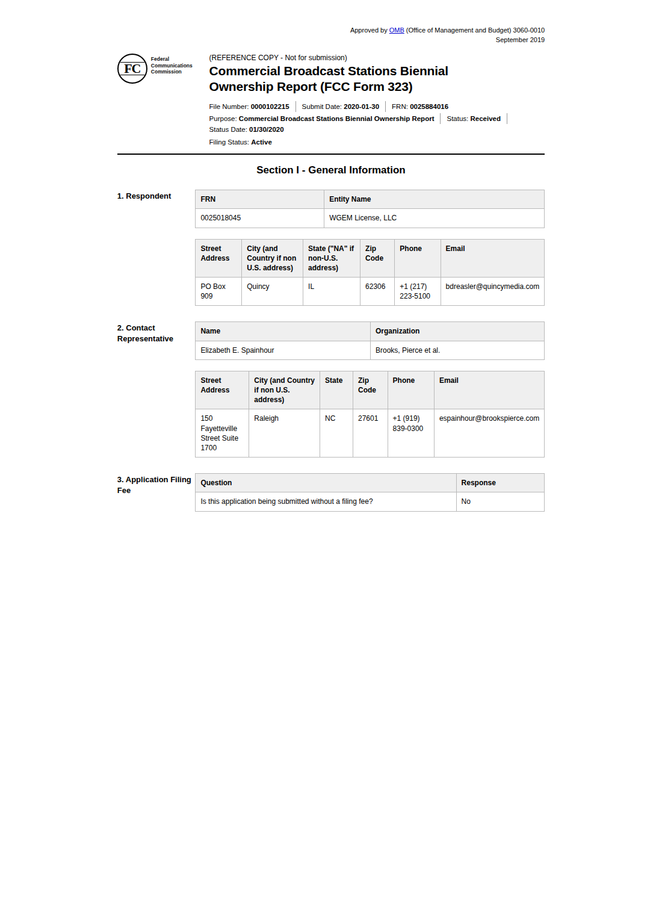Approved by OMB (Office of Management and Budget) 3060-0010
September 2019
FC
Federal
Communications
Commission
(REFERENCE COPY - Not for submission)
Commercial Broadcast Stations Biennial
Ownership Report (FCC Form 323)
File Number: 0000102215 Submit Date: 2020-01-30 FRN: 0025884016
Purpose: Commercial Broadcast Stations Biennial Ownership Report Status: Received Status Date: 01/30/2020
Filing Status: Active
Section I - General Information
1. Respondent
| FRN | Entity Name |
| --- | --- |
| 0025018045 | WGEM License, LLC |
| Street Address | City (and Country if non U.S. address) | State ("NA" if non-U.S. address) | Zip Code | Phone | Email |
| --- | --- | --- | --- | --- | --- |
| PO Box 909 | Quincy | IL | 62306 | +1 (217) 223-5100 | bdreasler@quincymedia.com |
2. Contact Representative
| Name | Organization |
| --- | --- |
| Elizabeth E. Spainhour | Brooks, Pierce et al. |
| Street Address | City (and Country if non U.S. address) | State | Zip Code | Phone | Email |
| --- | --- | --- | --- | --- | --- |
| 150 Fayetteville Street Suite 1700 | Raleigh | NC | 27601 | +1 (919) 839-0300 | espainhour@brookspierce.com |
3. Application Filing Fee
| Question | Response |
| --- | --- |
| Is this application being submitted without a filing fee? | No |